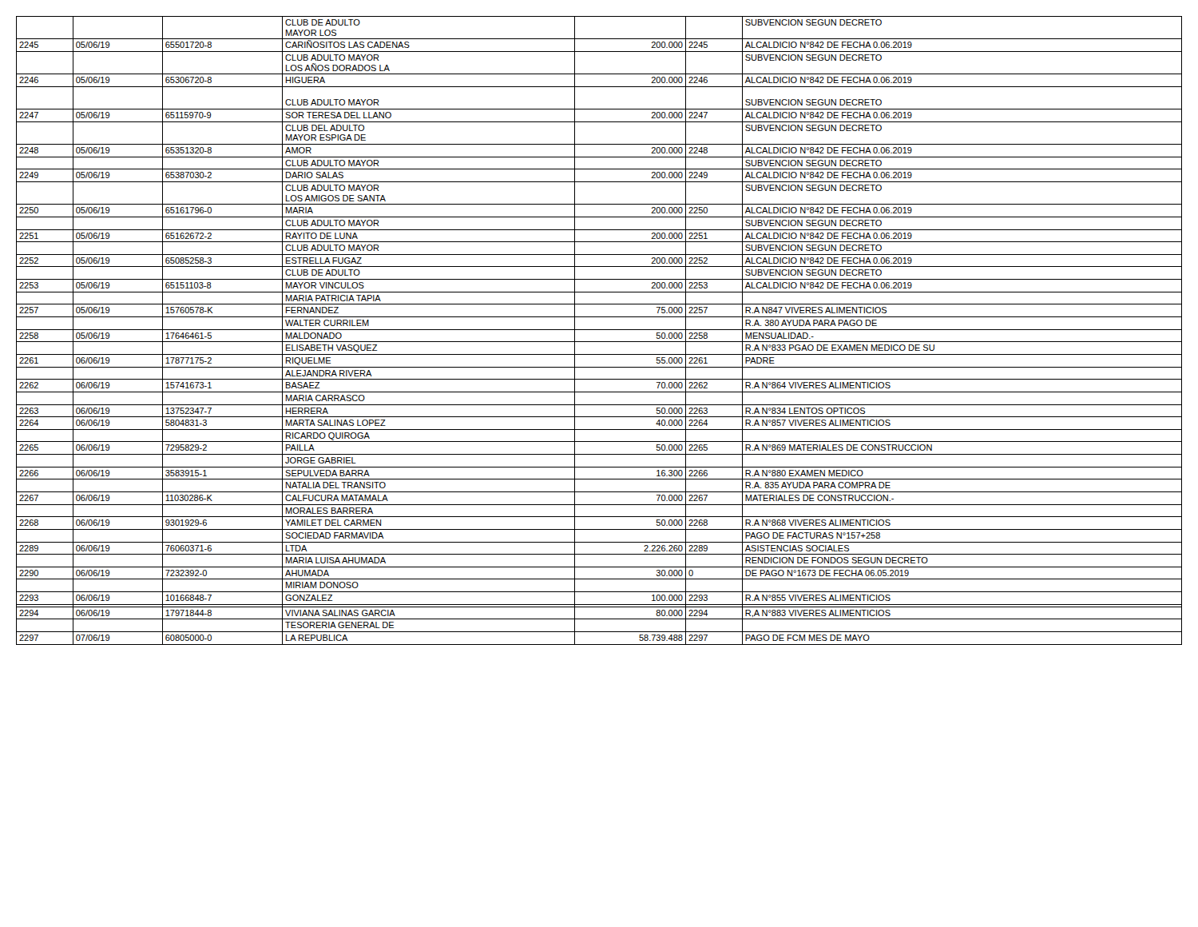| | | | CLUB DE ADULTO MAYOR LOS | | | SUBVENCION SEGUN DECRETO |
| 2245 | 05/06/19 | 65501720-8 | CARIÑOSITOS LAS CADENAS | 200.000 | 2245 | ALCALDICIO N°842 DE FECHA 0.06.2019 |
| | | | CLUB ADULTO MAYOR LOS AÑOS DORADOS LA | | | SUBVENCION SEGUN DECRETO |
| 2246 | 05/06/19 | 65306720-8 | HIGUERA | 200.000 | 2246 | ALCALDICIO N°842 DE FECHA 0.06.2019 |
| | | | CLUB ADULTO MAYOR | | | SUBVENCION SEGUN DECRETO |
| 2247 | 05/06/19 | 65115970-9 | SOR TERESA DEL LLANO | 200.000 | 2247 | ALCALDICIO N°842 DE FECHA 0.06.2019 |
| | | | CLUB DEL ADULTO MAYOR ESPIGA DE | | | SUBVENCION SEGUN DECRETO |
| 2248 | 05/06/19 | 65351320-8 | AMOR | 200.000 | 2248 | ALCALDICIO N°842 DE FECHA 0.06.2019 |
| | | | CLUB ADULTO MAYOR | | | SUBVENCION SEGUN DECRETO |
| 2249 | 05/06/19 | 65387030-2 | DARIO SALAS | 200.000 | 2249 | ALCALDICIO N°842 DE FECHA 0.06.2019 |
| | | | CLUB ADULTO MAYOR LOS AMIGOS DE SANTA | | | SUBVENCION SEGUN DECRETO |
| 2250 | 05/06/19 | 65161796-0 | MARIA | 200.000 | 2250 | ALCALDICIO N°842 DE FECHA 0.06.2019 |
| | | | CLUB ADULTO MAYOR | | | SUBVENCION SEGUN DECRETO |
| 2251 | 05/06/19 | 65162672-2 | RAYITO DE LUNA | 200.000 | 2251 | ALCALDICIO N°842 DE FECHA 0.06.2019 |
| | | | CLUB ADULTO MAYOR | | | SUBVENCION SEGUN DECRETO |
| 2252 | 05/06/19 | 65085258-3 | ESTRELLA FUGAZ | 200.000 | 2252 | ALCALDICIO N°842 DE FECHA 0.06.2019 |
| | | | CLUB DE ADULTO | | | SUBVENCION SEGUN DECRETO |
| 2253 | 05/06/19 | 65151103-8 | MAYOR VINCULOS | 200.000 | 2253 | ALCALDICIO N°842 DE FECHA 0.06.2019 |
| | | | MARIA PATRICIA TAPIA | | | |
| 2257 | 05/06/19 | 15760578-K | FERNANDEZ | 75.000 | 2257 | R.A N847 VIVERES ALIMENTICIOS |
| | | | WALTER CURRILEM | | | R.A. 380 AYUDA PARA PAGO DE |
| 2258 | 05/06/19 | 17646461-5 | MALDONADO | 50.000 | 2258 | MENSUALIDAD.- |
| | | | ELISABETH VASQUEZ | | | R.A N°833 PGAO DE EXAMEN MEDICO DE SU |
| 2261 | 06/06/19 | 17877175-2 | RIQUELME | 55.000 | 2261 | PADRE |
| | | | ALEJANDRA RIVERA | | | |
| 2262 | 06/06/19 | 15741673-1 | BASAEZ | 70.000 | 2262 | R.A N°864 VIVERES ALIMENTICIOS |
| | | | MARIA CARRASCO | | | |
| 2263 | 06/06/19 | 13752347-7 | HERRERA | 50.000 | 2263 | R.A N°834 LENTOS OPTICOS |
| 2264 | 06/06/19 | 5804831-3 | MARTA SALINAS LOPEZ | 40.000 | 2264 | R.A N°857 VIVERES ALIMENTICIOS |
| | | | RICARDO QUIROGA | | | |
| 2265 | 06/06/19 | 7295829-2 | PAILLA | 50.000 | 2265 | R.A N°869 MATERIALES DE CONSTRUCCION |
| | | | JORGE GABRIEL | | | |
| 2266 | 06/06/19 | 3583915-1 | SEPULVEDA BARRA | 16.300 | 2266 | R.A N°880 EXAMEN MEDICO |
| | | | NATALIA DEL TRANSITO | | | R.A. 835 AYUDA PARA COMPRA DE |
| 2267 | 06/06/19 | 11030286-K | CALFUCURA MATAMALA | 70.000 | 2267 | MATERIALES DE CONSTRUCCION.- |
| | | | MORALES BARRERA | | | |
| 2268 | 06/06/19 | 9301929-6 | YAMILET DEL CARMEN | 50.000 | 2268 | R.A N°868 VIVERES ALIMENTICIOS |
| | | | SOCIEDAD FARMAVIDA | | | PAGO DE FACTURAS N°157+258 |
| 2289 | 06/06/19 | 76060371-6 | LTDA | 2.226.260 | 2289 | ASISTENCIAS SOCIALES |
| | | | MARIA LUISA AHUMADA | | | RENDICION DE FONDOS SEGUN DECRETO |
| 2290 | 06/06/19 | 7232392-0 | AHUMADA | 30.000 | 0 | DE PAGO N°1673 DE FECHA 06.05.2019 |
| | | | MIRIAM DONOSO | | | |
| 2293 | 06/06/19 | 10166848-7 | GONZALEZ | 100.000 | 2293 | R.A N°855 VIVERES ALIMENTICIOS |
| 2294 | 06/06/19 | 17971844-8 | VIVIANA SALINAS GARCIA | 80.000 | 2294 | R,A N°883 VIVERES ALIMENTICIOS |
| | | | TESORERIA GENERAL DE | | | |
| 2297 | 07/06/19 | 60805000-0 | LA REPUBLICA | 58.739.488 | 2297 | PAGO DE FCM MES DE MAYO |